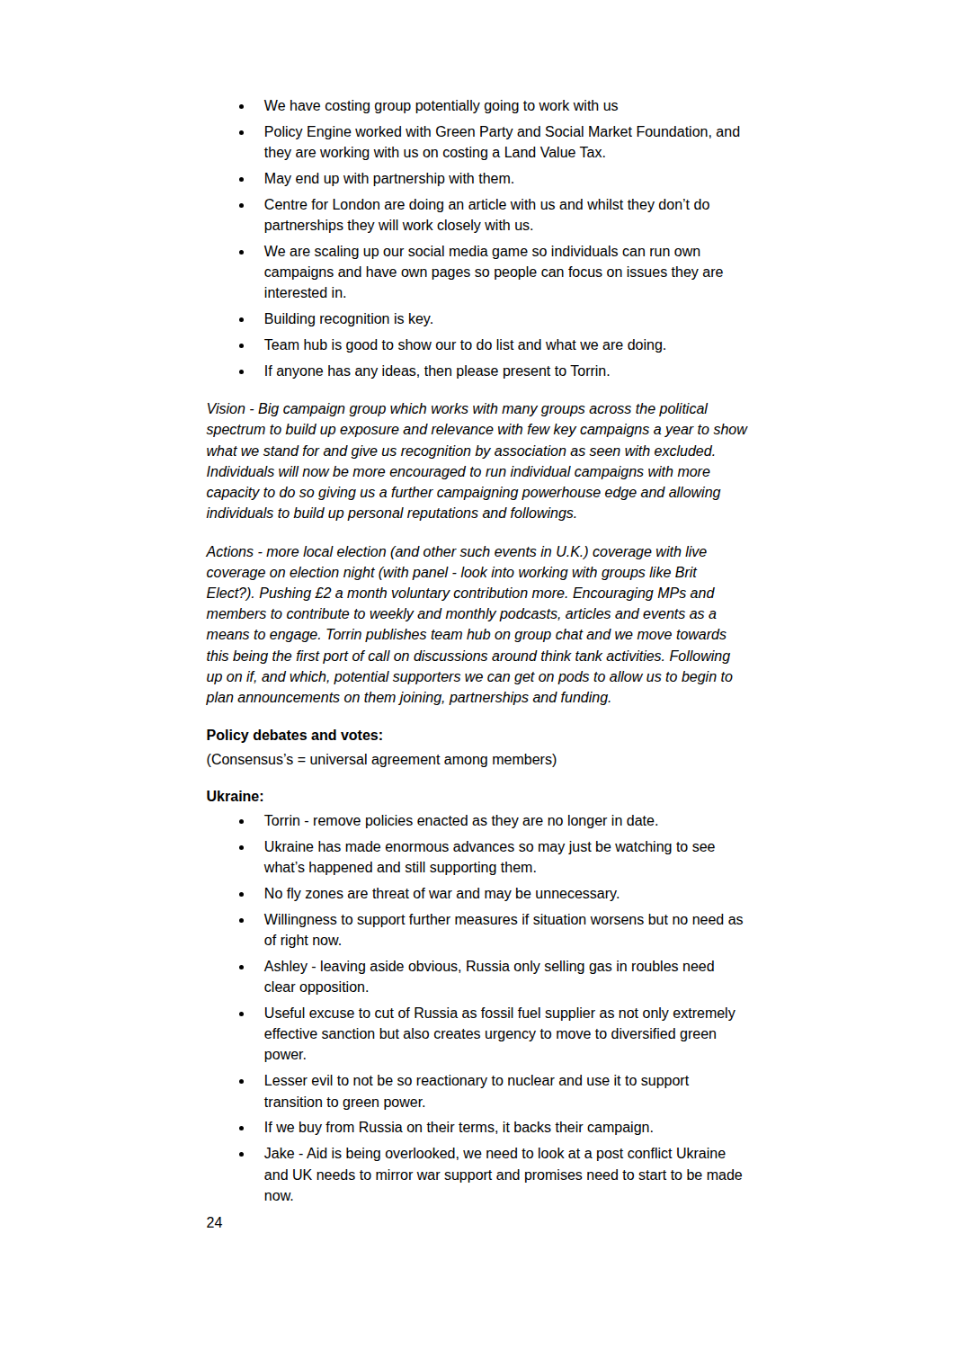We have costing group potentially going to work with us
Policy Engine worked with Green Party and Social Market Foundation, and they are working with us on costing a Land Value Tax.
May end up with partnership with them.
Centre for London are doing an article with us and whilst they don’t do partnerships they will work closely with us.
We are scaling up our social media game so individuals can run own campaigns and have own pages so people can focus on issues they are interested in.
Building recognition is key.
Team hub is good to show our to do list and what we are doing.
If anyone has any ideas, then please present to Torrin.
Vision - Big campaign group which works with many groups across the political spectrum to build up exposure and relevance with few key campaigns a year to show what we stand for and give us recognition by association as seen with excluded. Individuals will now be more encouraged to run individual campaigns with more capacity to do so giving us a further campaigning powerhouse edge and allowing individuals to build up personal reputations and followings.
Actions - more local election (and other such events in U.K.) coverage with live coverage on election night (with panel - look into working with groups like Brit Elect?). Pushing £2 a month voluntary contribution more. Encouraging MPs and members to contribute to weekly and monthly podcasts, articles and events as a means to engage. Torrin publishes team hub on group chat and we move towards this being the first port of call on discussions around think tank activities. Following up on if, and which, potential supporters we can get on pods to allow us to begin to plan announcements on them joining, partnerships and funding.
Policy debates and votes:
(Consensus’s = universal agreement among members)
Ukraine:
Torrin - remove policies enacted as they are no longer in date.
Ukraine has made enormous advances so may just be watching to see what’s happened and still supporting them.
No fly zones are threat of war and may be unnecessary.
Willingness to support further measures if situation worsens but no need as of right now.
Ashley - leaving aside obvious, Russia only selling gas in roubles need clear opposition.
Useful excuse to cut of Russia as fossil fuel supplier as not only extremely effective sanction but also creates urgency to move to diversified green power.
Lesser evil to not be so reactionary to nuclear and use it to support transition to green power.
If we buy from Russia on their terms, it backs their campaign.
Jake - Aid is being overlooked, we need to look at a post conflict Ukraine and UK needs to mirror war support and promises need to start to be made now.
24